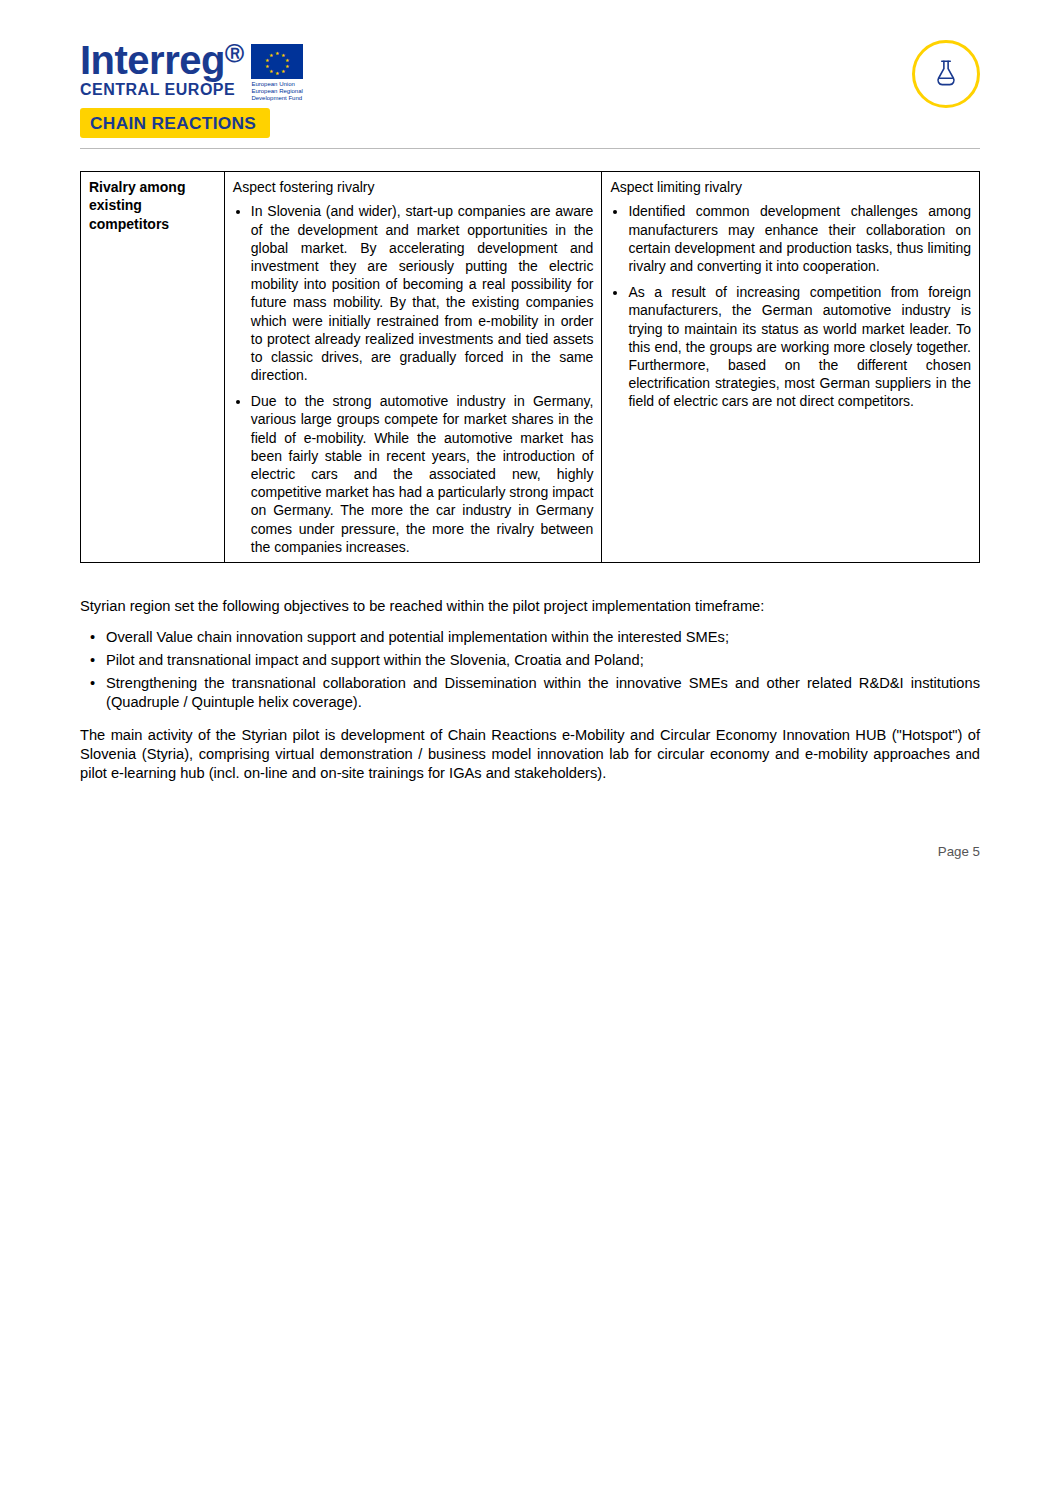InterregⓇ CENTRAL EUROPE
★ ★ ★ ★ ★ ★ ★ ★ ★ ★
European Union
European Regional
Development Fund
CHAIN REACTIONS
| Rivalry among existing competitors | Aspect fostering rivalry In Slovenia (and wider), start-up companies are aware of the development and market opportunities in the global market. By accelerating development and investment they are seriously putting the electric mobility into position of becoming a real possibility for future mass mobility. By that, the existing companies which were initially restrained from e-mobility in order to protect already realized investments and tied assets to classic drives, are gradually forced in the same direction. Due to the strong automotive industry in Germany, various large groups compete for market shares in the field of e-mobility. While the automotive market has been fairly stable in recent years, the introduction of electric cars and the associated new, highly competitive market has had a particularly strong impact on Germany. The more the car industry in Germany comes under pressure, the more the rivalry between the companies increases. | Aspect limiting rivalry Identified common development challenges among manufacturers may enhance their collaboration on certain development and production tasks, thus limiting rivalry and converting it into cooperation. As a result of increasing competition from foreign manufacturers, the German automotive industry is trying to maintain its status as world market leader. To this end, the groups are working more closely together. Furthermore, based on the different chosen electrification strategies, most German suppliers in the field of electric cars are not direct competitors. |
Styrian region set the following objectives to be reached within the pilot project implementation timeframe:
Overall Value chain innovation support and potential implementation within the interested SMEs;
Pilot and transnational impact and support within the Slovenia, Croatia and Poland;
Strengthening the transnational collaboration and Dissemination within the innovative SMEs and other related R&D&I institutions (Quadruple / Quintuple helix coverage).
The main activity of the Styrian pilot is development of Chain Reactions e-Mobility and Circular Economy Innovation HUB ("Hotspot") of Slovenia (Styria), comprising virtual demonstration / business model innovation lab for circular economy and e-mobility approaches and pilot e-learning hub (incl. on-line and on-site trainings for IGAs and stakeholders).
Page 5